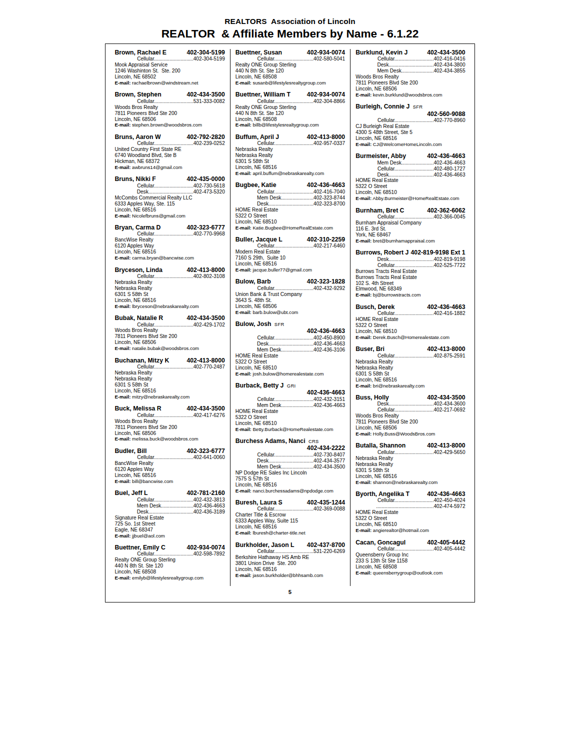REALTORS Association of Lincoln
REALTOR & Affiliate Members by Name - 6.1.22
Brown, Rachael E 402-304-5199
Cellular............................402-304-5199
Mook Appraisal Service
1246 Washinton St. Ste. 200
Lincoln, NE 68502
E-mail: rachaelbrown@windstream.net
Brown, Stephen 402-434-3500
Cellular............................531-333-0082
Woods Bros Realty
7811 Pioneers Blvd Ste 200
Lincoln, NE 68506
E-mail: stephen.brown@woodsbros.com
Bruns, Aaron W 402-792-2820
Cellular............................402-239-0252
United Country First State RE
6740 Woodland Blvd, Ste B
Hickman, NE 68372
E-mail: awbruns14@gmail.com
Bruns, Nikki F 402-435-0000
Cellular............................402-730-5618
Desk................................402-473-5320
McCombs Commercial Realty LLC
6333 Apples Way, Ste. 115
Lincoln, NE 68516
E-mail: Nicolefbruns@gmail.com
Bryan, Carma D 402-323-6777
Cellular............................402-770-9968
BancWise Realty
6120 Apples Way
Lincoln, NE 68516
E-mail: carma.bryan@bancwise.com
Bryceson, Linda 402-413-8000
Cellular............................402-802-3108
Nebraska Realty
Nebraska Realty
6301 S 58th St
Lincoln, NE 68516
E-mail: lbryceson@nebraskarealty.com
Bubak, Natalie R 402-434-3500
Cellular............................402-429-1702
Woods Bros Realty
7811 Pioneers Blvd Ste 200
Lincoln, NE 68506
E-mail: natalie.bubak@woodsbros.com
Buchanan, Mitzy K 402-413-8000
Cellular............................402-770-2487
Nebraska Realty
Nebraska Realty
6301 S 58th St
Lincoln, NE 68516
E-mail: mitzy@nebraskarealty.com
Buck, Melissa R 402-434-3500
Cellular............................402-417-6276
Woods Bros Realty
7811 Pioneers Blvd Ste 200
Lincoln, NE 68506
E-mail: melissa.buck@woodsbros.com
Budler, Bill 402-323-6777
Cellular............................402-641-0060
BancWise Realty
6120 Apples Way
Lincoln, NE 68516
E-mail: bill@bancwise.com
Buel, Jeff L 402-781-2160
Cellular............................402-432-3813
Mem Desk.......................402-436-4663
Desk................................402-436-3189
Signature Real Estate
725 So. 1st Street
Eagle, NE 68347
E-mail: jjbuel@aol.com
Buettner, Emily C 402-934-0074
Cellular............................402-598-7892
Realty ONE Group Sterling
440 N 8th St. Ste 120
Lincoln, NE 68508
E-mail: emilyb@lifestylesrealtygroup.com
Buettner, Susan 402-934-0074
Cellular............................402-580-5041
Realty ONE Group Sterling
440 N 8th St. Ste 120
Lincoln, NE 68508
E-mail: susanb@lifestylesrealtygroup.com
Buettner, William T 402-934-0074
Cellular............................402-304-8866
Realty ONE Group Sterling
440 N 8th St. Ste 120
Lincoln, NE 68508
E-mail: billb@lifestylesrealtygroup.com
Buffum, April J 402-413-8000
Cellular............................402-957-0337
Nebraska Realty
Nebraska Realty
6301 S 58th St
Lincoln, NE 68516
E-mail: april.buffum@nebraskarealty.com
Bugbee, Katie 402-436-4663
Cellular............................402-416-7040
Mem Desk.......................402-323-8744
Desk................................402-323-8700
HOME Real Estate
5322 O Street
Lincoln, NE 68510
E-mail: Katie.Bugbee@HomeRealEstate.com
Buller, Jacque L 402-310-2259
Cellular............................402-217-6460
Modern Real Estate
7160 S 29th, Suite 10
Lincoln, NE 68516
E-mail: jacque.buller77@gmail.com
Bulow, Barb 402-323-1828
Cellular............................402-432-9292
Union Bank & Trust Company
3643 S. 48th St.
Lincoln, NE 68506
E-mail: barb.bulow@ubt.com
Bulow, Josh SFR
402-436-4663
Cellular............................402-450-8900
Desk................................402-436-4663
Mem Desk.......................402-436-3106
HOME Real Estate
5322 O Street
Lincoln, NE 68510
E-mail: josh.bulow@homerealestate.com
Burback, Betty J GRI
402-436-4663
Cellular............................402-432-3151
Mem Desk.......................402-436-4663
HOME Real Estate
5322 O Street
Lincoln, NE 68510
E-mail: Betty.Burback@HomeRealestate.com
Burchess Adams, Nanci CRS
402-434-2222
Cellular............................402-730-8407
Desk................................402-434-3577
Mem Desk.......................402-434-3500
NP Dodge RE Sales Inc Lincoln
7575 S 57th St
Lincoln, NE 68516
E-mail: nanci.burchessadams@npdodge.com
Buresh, Laura S 402-435-1244
Cellular............................402-369-0088
Charter Title & Escrow
6333 Apples Way, Suite 115
Lincoln, NE 68516
E-mail: lburesh@charter-title.net
Burkholder, Jason L 402-437-8700
Cellular............................531-220-6269
Berkshire Hathaway HS Amb RE
3801 Union Drive Ste. 200
Lincoln, NE 68516
E-mail: jason.burkholder@bhhsamb.com
Burklund, Kevin J 402-434-3500
Cellular............................402-416-0416
Desk................................402-434-3800
Mem Desk.......................402-434-3855
Woods Bros Realty
7811 Pioneers Blvd Ste 200
Lincoln, NE 68506
E-mail: kevin.burklund@woodsbros.com
Burleigh, Connie J SFR
402-560-9088
Cellular............................402-770-8960
CJ Burleigh Real Estate
4300 S 48th Street, Ste 5
Lincoln, NE 68516
E-mail: CJ@WelcomeHomeLincoln.com
Burmeister, Abby 402-436-4663
Mem Desk.......................402-436-4663
Cellular............................402-480-1727
Desk................................402-436-4663
HOME Real Estate
5322 O Street
Lincoln, NE 68510
E-mail: Abby.Burmeister@HomeRealEstate.com
Burnham, Bret C 402-362-6062
Cellular............................402-366-0045
Burnham Appraisal Company
116 E. 3rd St.
York, NE 68467
E-mail: bret@burnhamappraisal.com
Burrows, Robert J 402-819-9198 Ext 1
Desk................................402-819-9198
Cellular............................402-525-7722
Burrows Tracts Real Estate
Burrows Tracts Real Estate
102 S. 4th Street
Elmwood, NE 68349
E-mail: bj@burrowstracts.com
Busch, Derek 402-436-4663
Cellular............................402-416-1882
HOME Real Estate
5322 O Street
Lincoln, NE 68510
E-mail: Derek.Busch@Homerealestate.com
Buser, Bri 402-413-8000
Cellular............................402-875-2591
Nebraska Realty
Nebraska Realty
6301 S 58th St
Lincoln, NE 68516
E-mail: bri@nebraskarealty.com
Buss, Holly 402-434-3500
Desk................................402-434-3600
Cellular............................402-217-0692
Woods Bros Realty
7811 Pioneers Blvd Ste 200
Lincoln, NE 68506
E-mail: Holly.Buss@WoodsBros.com
Butalla, Shannon 402-413-8000
Cellular............................402-429-5650
Nebraska Realty
Nebraska Realty
6301 S 58th St
Lincoln, NE 68516
E-mail: shannon@nebraskarealty.com
Byorth, Angelika T 402-436-4663
Cellular............................402-450-4024
.........................................402-474-5972
HOME Real Estate
5322 O Street
Lincoln, NE 68510
E-mail: angierealtor@hotmail.com
Cacan, Goncagul 402-405-4442
Cellular............................402-405-4442
Queensberry Group Inc
233 S 13th St Ste 1158
Lincoln, NE 68508
E-mail: queensberrygroup@outlook.com
5